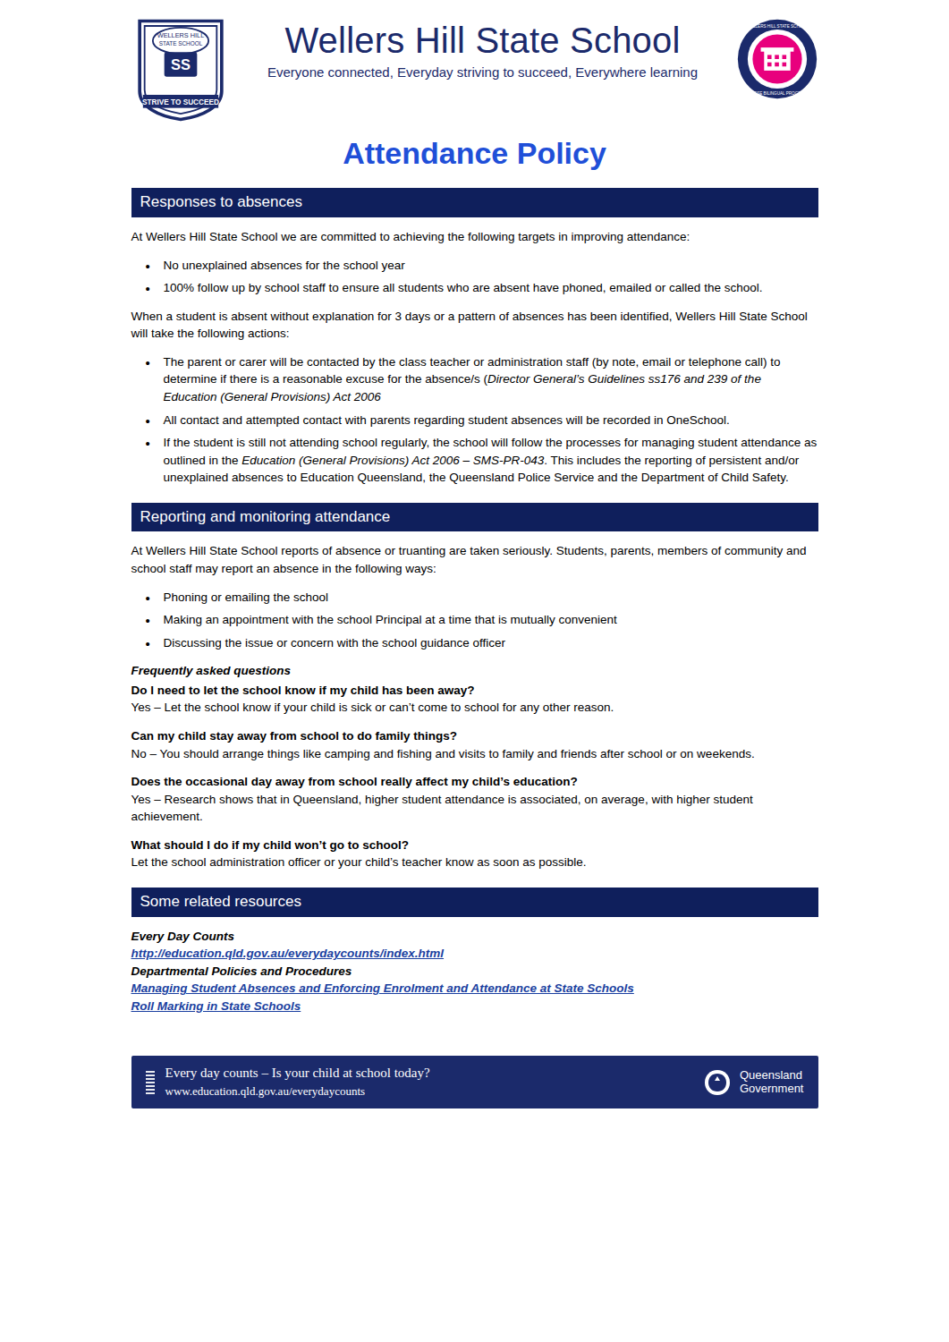WELLERS HILL STATE SCHOOL SS STRIVE TO SUCCEED
Wellers Hill State School
Everyone connected, Everyday striving to succeed, Everywhere learning
WELLERS HILL STATE SCHOOL JAPANESE BILINGUAL PROGRAMME
Attendance Policy
Responses to absences
At Wellers Hill State School we are committed to achieving the following targets in improving attendance:
No unexplained absences for the school year
100% follow up by school staff to ensure all students who are absent have phoned, emailed or called the school.
When a student is absent without explanation for 3 days or a pattern of absences has been identified, Wellers Hill State School will take the following actions:
The parent or carer will be contacted by the class teacher or administration staff (by note, email or telephone call) to determine if there is a reasonable excuse for the absence/s (Director General’s Guidelines ss176 and 239 of the Education (General Provisions) Act 2006
All contact and attempted contact with parents regarding student absences will be recorded in OneSchool.
If the student is still not attending school regularly, the school will follow the processes for managing student attendance as outlined in the Education (General Provisions) Act 2006 – SMS-PR-043. This includes the reporting of persistent and/or unexplained absences to Education Queensland, the Queensland Police Service and the Department of Child Safety.
Reporting and monitoring attendance
At Wellers Hill State School reports of absence or truanting are taken seriously. Students, parents, members of community and school staff may report an absence in the following ways:
Phoning or emailing the school
Making an appointment with the school Principal at a time that is mutually convenient
Discussing the issue or concern with the school guidance officer
Frequently asked questions
Do I need to let the school know if my child has been away?
Yes – Let the school know if your child is sick or can’t come to school for any other reason.
Can my child stay away from school to do family things?
No – You should arrange things like camping and fishing and visits to family and friends after school or on weekends.
Does the occasional day away from school really affect my child’s education?
Yes – Research shows that in Queensland, higher student attendance is associated, on average, with higher student achievement.
What should I do if my child won’t go to school?
Let the school administration officer or your child’s teacher know as soon as possible.
Some related resources
Every Day Counts
http://education.qld.gov.au/everydaycounts/index.html
Departmental Policies and Procedures
Managing Student Absences and Enforcing Enrolment and Attendance at State Schools
Roll Marking in State Schools
Every day counts – Is your child at school today?
www.education.qld.gov.au/everydaycounts
Queensland
Government